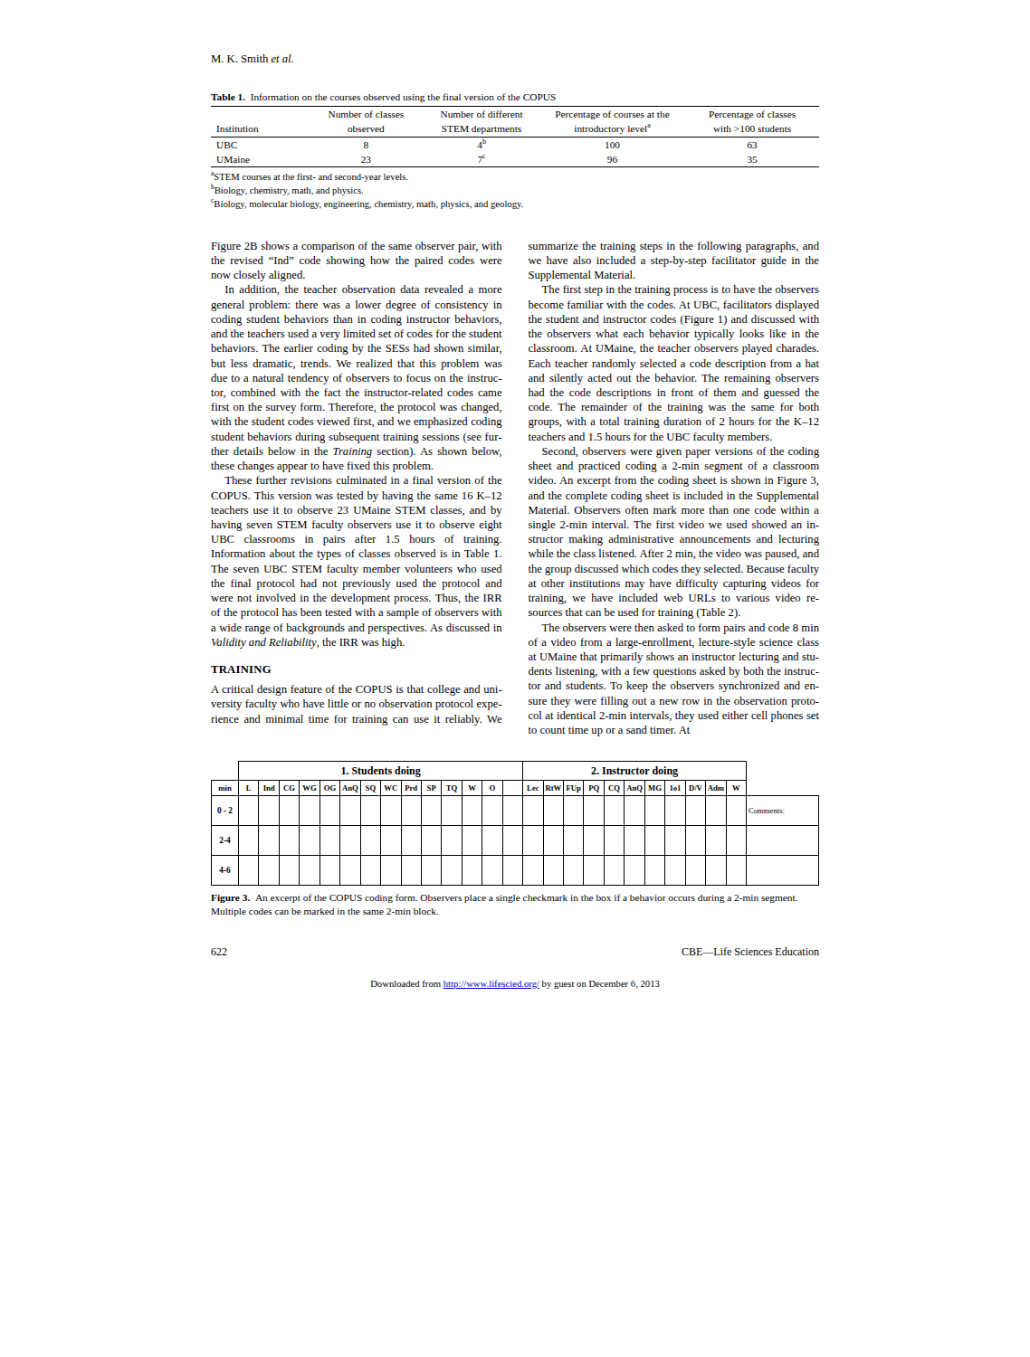M. K. Smith et al.
Table 1. Information on the courses observed using the final version of the COPUS
| | Number of classes | Number of different | Percentage of courses at the | Percentage of classes |
| --- | --- | --- | --- | --- |
| Institution | observed | STEM departments | introductory level a | with >100 students |
| UBC | 8 | 4 b | 100 | 63 |
| UMaine | 23 | 7 c | 96 | 35 |
aSTEM courses at the first- and second-year levels.
bBiology, chemistry, math, and physics.
cBiology, molecular biology, engineering, chemistry, math, physics, and geology.
Figure 2B shows a comparison of the same observer pair, with the revised “Ind” code showing how the paired codes were now closely aligned.
In addition, the teacher observation data revealed a more general problem: there was a lower degree of consistency in coding student behaviors than in coding instructor behaviors, and the teachers used a very limited set of codes for the student behaviors. The earlier coding by the SESs had shown similar, but less dramatic, trends. We realized that this problem was due to a natural tendency of observers to focus on the instructor, combined with the fact the instructor-related codes came first on the survey form. Therefore, the protocol was changed, with the student codes viewed first, and we emphasized coding student behaviors during subsequent training sessions (see further details below in the Training section). As shown below, these changes appear to have fixed this problem.
These further revisions culminated in a final version of the COPUS. This version was tested by having the same 16 K–12 teachers use it to observe 23 UMaine STEM classes, and by having seven STEM faculty observers use it to observe eight UBC classrooms in pairs after 1.5 hours of training. Information about the types of classes observed is in Table 1. The seven UBC STEM faculty member volunteers who used the final protocol had not previously used the protocol and were not involved in the development process. Thus, the IRR of the protocol has been tested with a sample of observers with a wide range of backgrounds and perspectives. As discussed in Validity and Reliability, the IRR was high.
TRAINING
A critical design feature of the COPUS is that college and university faculty who have little or no observation protocol experience and minimal time for training can use it reliably. We summarize the training steps in the following paragraphs, and we have also included a step-by-step facilitator guide in the Supplemental Material.
The first step in the training process is to have the observers become familiar with the codes. At UBC, facilitators displayed the student and instructor codes (Figure 1) and discussed with the observers what each behavior typically looks like in the classroom. At UMaine, the teacher observers played charades. Each teacher randomly selected a code description from a hat and silently acted out the behavior. The remaining observers had the code descriptions in front of them and guessed the code. The remainder of the training was the same for both groups, with a total training duration of 2 hours for the K–12 teachers and 1.5 hours for the UBC faculty members.
Second, observers were given paper versions of the coding sheet and practiced coding a 2-min segment of a classroom video. An excerpt from the coding sheet is shown in Figure 3, and the complete coding sheet is included in the Supplemental Material. Observers often mark more than one code within a single 2-min interval. The first video we used showed an instructor making administrative announcements and lecturing while the class listened. After 2 min, the video was paused, and the group discussed which codes they selected. Because faculty at other institutions may have difficulty capturing videos for training, we have included web URLs to various video resources that can be used for training (Table 2).
The observers were then asked to form pairs and code 8 min of a video from a large-enrollment, lecture-style science class at UMaine that primarily shows an instructor lecturing and students listening, with a few questions asked by both the instructor and students. To keep the observers synchronized and ensure they were filling out a new row in the observation protocol at identical 2-min intervals, they used either cell phones set to count time up or a sand timer. At
| | 1. Students doing | 2. Instructor doing | |
| min | L | Ind | CG | WG | OG | AnQ | SQ | WC | Prd | SP | TQ | W | O | | Lec | RtW | FUp | PQ | CQ | AnQ | MG | 1o1 | D/V | Adm | W |
| 0 - 2 | | | | | | | | | | | | | | | | | | | | | | | | | | Comments: |
| 2-4 | | | | | | | | | | | | | | | | | | | | | | | | | | |
| 4-6 | | | | | | | | | | | | | | | | | | | | | | | | | | |
Figure 3. An excerpt of the COPUS coding form. Observers place a single checkmark in the box if a behavior occurs during a 2-min segment. Multiple codes can be marked in the same 2-min block.
622
CBE—Life Sciences Education
Downloaded from http://www.lifescied.org/ by guest on December 6, 2013